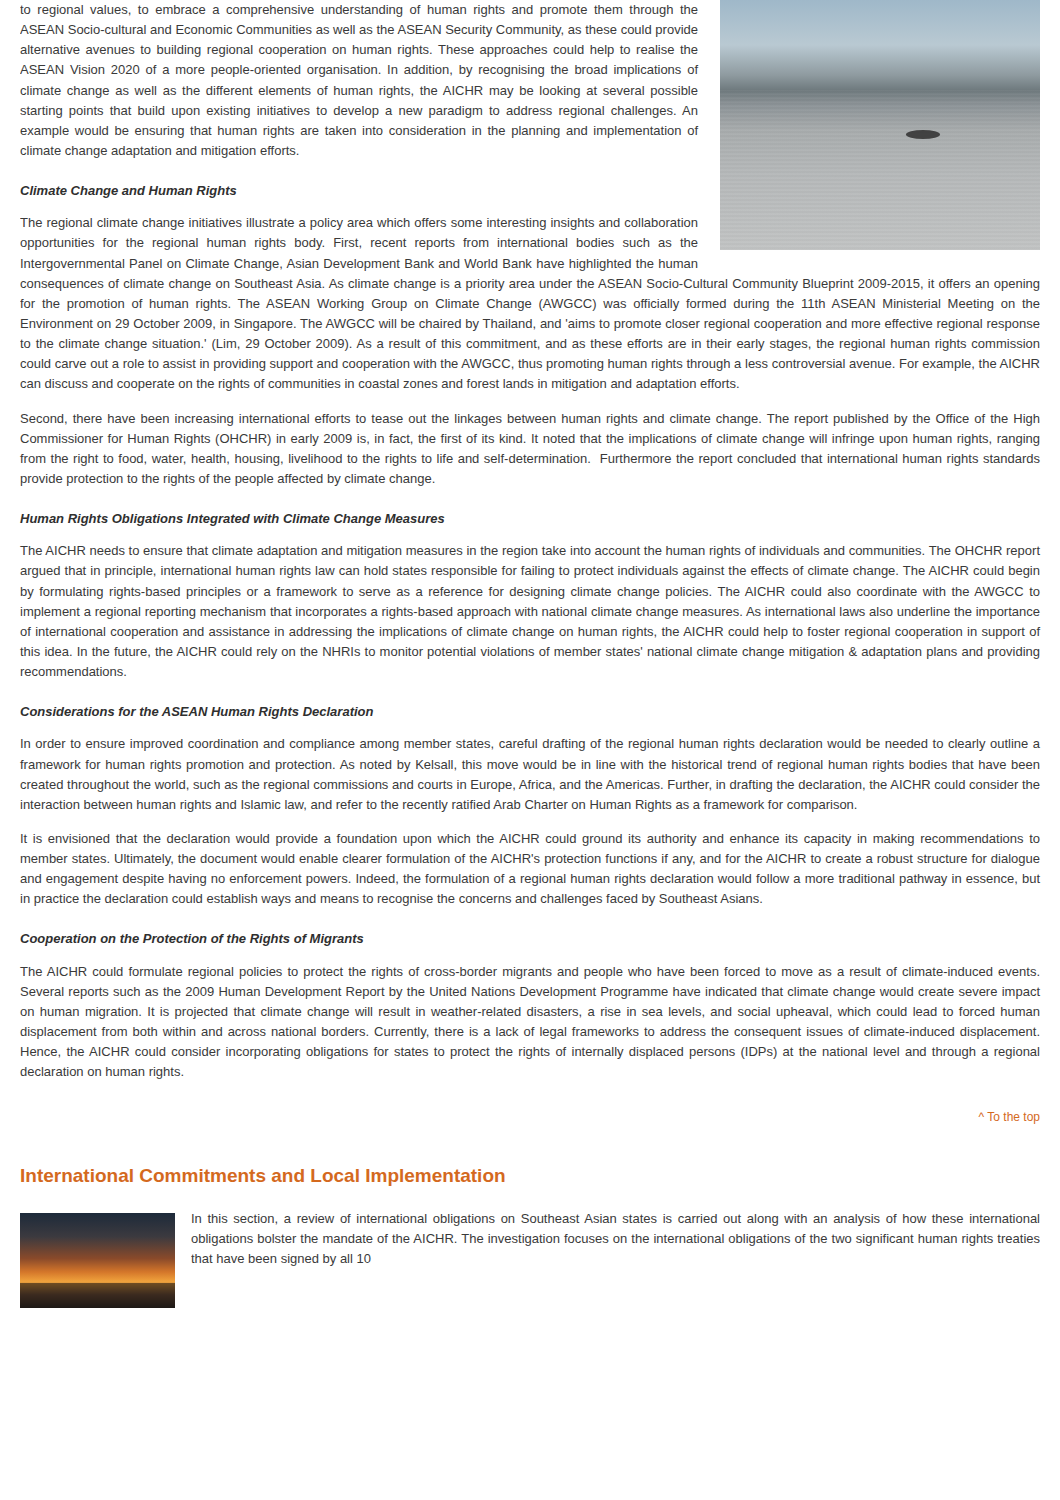to regional values, to embrace a comprehensive understanding of human rights and promote them through the ASEAN Socio-cultural and Economic Communities as well as the ASEAN Security Community, as these could provide alternative avenues to building regional cooperation on human rights. These approaches could help to realise the ASEAN Vision 2020 of a more people-oriented organisation. In addition, by recognising the broad implications of climate change as well as the different elements of human rights, the AICHR may be looking at several possible starting points that build upon existing initiatives to develop a new paradigm to address regional challenges. An example would be ensuring that human rights are taken into consideration in the planning and implementation of climate change adaptation and mitigation efforts.
Climate Change and Human Rights
The regional climate change initiatives illustrate a policy area which offers some interesting insights and collaboration opportunities for the regional human rights body. First, recent reports from international bodies such as the Intergovernmental Panel on Climate Change, Asian Development Bank and World Bank have highlighted the human consequences of climate change on Southeast Asia. As climate change is a priority area under the ASEAN Socio-Cultural Community Blueprint 2009-2015, it offers an opening for the promotion of human rights. The ASEAN Working Group on Climate Change (AWGCC) was officially formed during the 11th ASEAN Ministerial Meeting on the Environment on 29 October 2009, in Singapore. The AWGCC will be chaired by Thailand, and 'aims to promote closer regional cooperation and more effective regional response to the climate change situation.' (Lim, 29 October 2009). As a result of this commitment, and as these efforts are in their early stages, the regional human rights commission could carve out a role to assist in providing support and cooperation with the AWGCC, thus promoting human rights through a less controversial avenue. For example, the AICHR can discuss and cooperate on the rights of communities in coastal zones and forest lands in mitigation and adaptation efforts.
Second, there have been increasing international efforts to tease out the linkages between human rights and climate change. The report published by the Office of the High Commissioner for Human Rights (OHCHR) in early 2009 is, in fact, the first of its kind. It noted that the implications of climate change will infringe upon human rights, ranging from the right to food, water, health, housing, livelihood to the rights to life and self-determination. Furthermore the report concluded that international human rights standards provide protection to the rights of the people affected by climate change.
Human Rights Obligations Integrated with Climate Change Measures
The AICHR needs to ensure that climate adaptation and mitigation measures in the region take into account the human rights of individuals and communities. The OHCHR report argued that in principle, international human rights law can hold states responsible for failing to protect individuals against the effects of climate change. The AICHR could begin by formulating rights-based principles or a framework to serve as a reference for designing climate change policies. The AICHR could also coordinate with the AWGCC to implement a regional reporting mechanism that incorporates a rights-based approach with national climate change measures. As international laws also underline the importance of international cooperation and assistance in addressing the implications of climate change on human rights, the AICHR could help to foster regional cooperation in support of this idea. In the future, the AICHR could rely on the NHRIs to monitor potential violations of member states' national climate change mitigation & adaptation plans and providing recommendations.
Considerations for the ASEAN Human Rights Declaration
In order to ensure improved coordination and compliance among member states, careful drafting of the regional human rights declaration would be needed to clearly outline a framework for human rights promotion and protection. As noted by Kelsall, this move would be in line with the historical trend of regional human rights bodies that have been created throughout the world, such as the regional commissions and courts in Europe, Africa, and the Americas. Further, in drafting the declaration, the AICHR could consider the interaction between human rights and Islamic law, and refer to the recently ratified Arab Charter on Human Rights as a framework for comparison.
It is envisioned that the declaration would provide a foundation upon which the AICHR could ground its authority and enhance its capacity in making recommendations to member states. Ultimately, the document would enable clearer formulation of the AICHR's protection functions if any, and for the AICHR to create a robust structure for dialogue and engagement despite having no enforcement powers. Indeed, the formulation of a regional human rights declaration would follow a more traditional pathway in essence, but in practice the declaration could establish ways and means to recognise the concerns and challenges faced by Southeast Asians.
Cooperation on the Protection of the Rights of Migrants
The AICHR could formulate regional policies to protect the rights of cross-border migrants and people who have been forced to move as a result of climate-induced events. Several reports such as the 2009 Human Development Report by the United Nations Development Programme have indicated that climate change would create severe impact on human migration. It is projected that climate change will result in weather-related disasters, a rise in sea levels, and social upheaval, which could lead to forced human displacement from both within and across national borders. Currently, there is a lack of legal frameworks to address the consequent issues of climate-induced displacement. Hence, the AICHR could consider incorporating obligations for states to protect the rights of internally displaced persons (IDPs) at the national level and through a regional declaration on human rights.
^ To the top
International Commitments and Local Implementation
In this section, a review of international obligations on Southeast Asian states is carried out along with an analysis of how these international obligations bolster the mandate of the AICHR. The investigation focuses on the international obligations of the two significant human rights treaties that have been signed by all 10